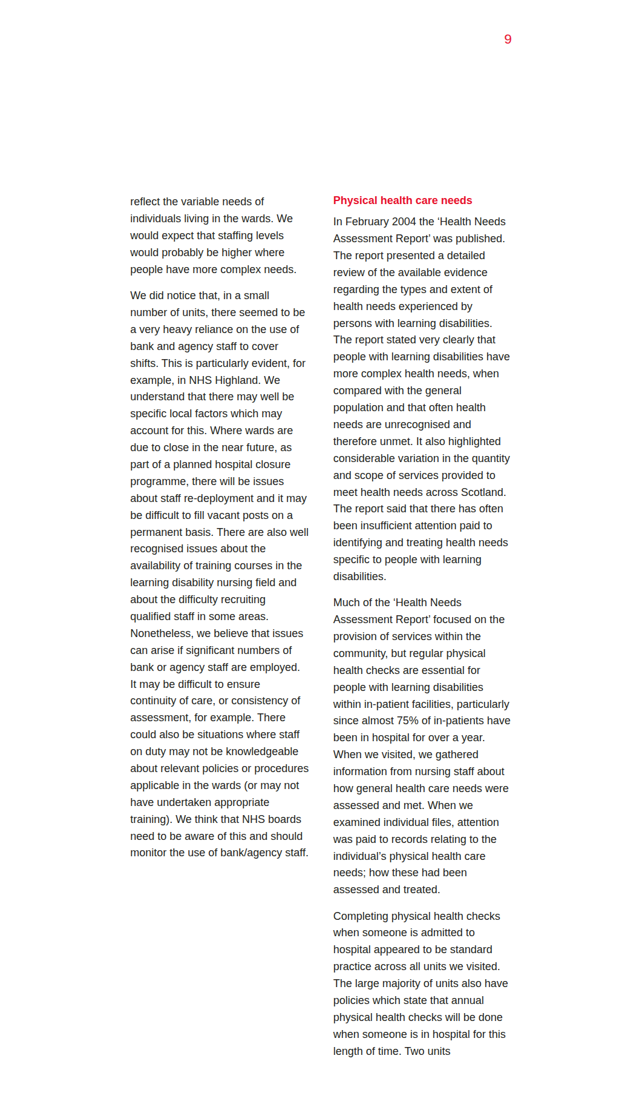9
reflect the variable needs of individuals living in the wards. We would expect that staffing levels would probably be higher where people have more complex needs.
We did notice that, in a small number of units, there seemed to be a very heavy reliance on the use of bank and agency staff to cover shifts. This is particularly evident, for example, in NHS Highland. We understand that there may well be specific local factors which may account for this. Where wards are due to close in the near future, as part of a planned hospital closure programme, there will be issues about staff re-deployment and it may be difficult to fill vacant posts on a permanent basis. There are also well recognised issues about the availability of training courses in the learning disability nursing field and about the difficulty recruiting qualified staff in some areas. Nonetheless, we believe that issues can arise if significant numbers of bank or agency staff are employed. It may be difficult to ensure continuity of care, or consistency of assessment, for example. There could also be situations where staff on duty may not be knowledgeable about relevant policies or procedures applicable in the wards (or may not have undertaken appropriate training). We think that NHS boards need to be aware of this and should monitor the use of bank/agency staff.
Physical health care needs
In February 2004 the ‘Health Needs Assessment Report’ was published. The report presented a detailed review of the available evidence regarding the types and extent of health needs experienced by persons with learning disabilities. The report stated very clearly that people with learning disabilities have more complex health needs, when compared with the general population and that often health needs are unrecognised and therefore unmet. It also highlighted considerable variation in the quantity and scope of services provided to meet health needs across Scotland. The report said that there has often been insufficient attention paid to identifying and treating health needs specific to people with learning disabilities.
Much of the ‘Health Needs Assessment Report’ focused on the provision of services within the community, but regular physical health checks are essential for people with learning disabilities within in-patient facilities, particularly since almost 75% of in-patients have been in hospital for over a year. When we visited, we gathered information from nursing staff about how general health care needs were assessed and met. When we examined individual files, attention was paid to records relating to the individual’s physical health care needs; how these had been assessed and treated.
Completing physical health checks when someone is admitted to hospital appeared to be standard practice across all units we visited. The large majority of units also have policies which state that annual physical health checks will be done when someone is in hospital for this length of time. Two units